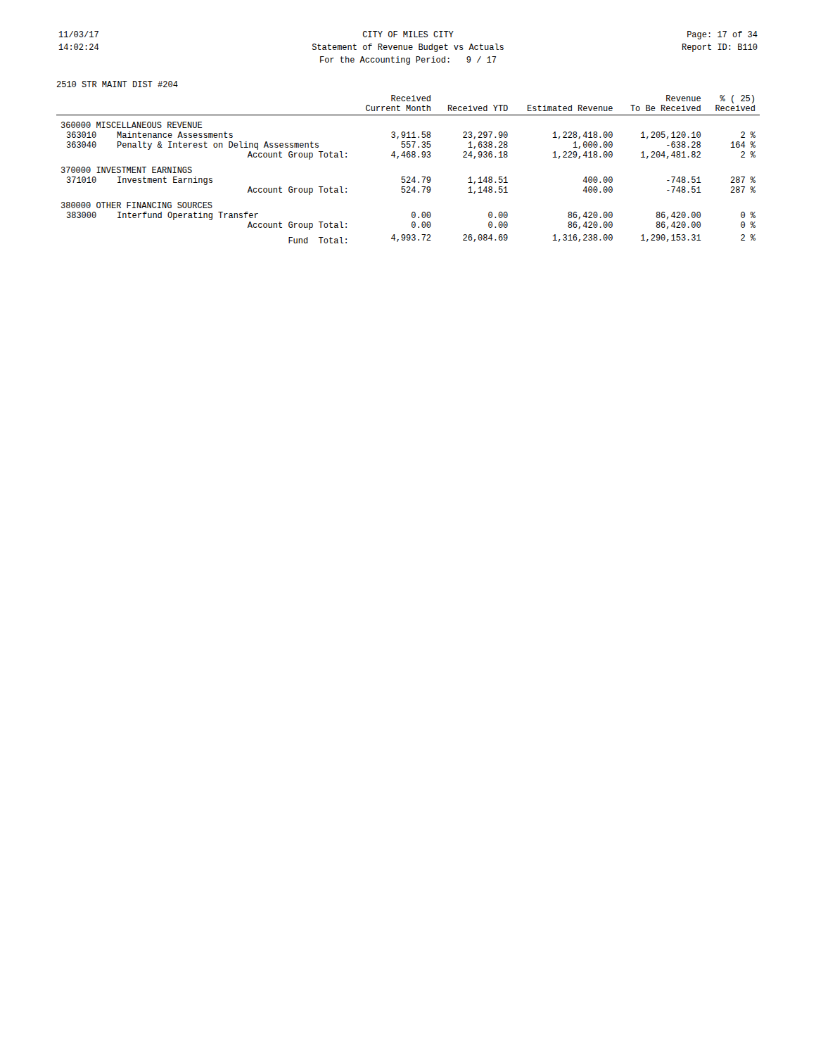| 11/03/17 | CITY OF MILES CITY | Page: 17 of 34 |
| 14:02:24 | Statement of Revenue Budget vs Actuals | Report ID: B110 |
| | For the Accounting Period: 9 / 17 | |
2510 STR MAINT DIST #204
| | Received Current Month | Received YTD | Estimated Revenue | Revenue To Be Received | % ( 25) Received |
| --- | --- | --- | --- | --- | --- |
| 360000 MISCELLANEOUS REVENUE |
| 363010 Maintenance Assessments | 3,911.58 | 23,297.90 | 1,228,418.00 | 1,205,120.10 | 2 % |
| 363040 Penalty & Interest on Delinq Assessments | 557.35 | 1,638.28 | 1,000.00 | -638.28 | 164 % |
| Account Group Total: | 4,468.93 | 24,936.18 | 1,229,418.00 | 1,204,481.82 | 2 % |
| 370000 INVESTMENT EARNINGS |
| 371010 Investment Earnings | 524.79 | 1,148.51 | 400.00 | -748.51 | 287 % |
| Account Group Total: | 524.79 | 1,148.51 | 400.00 | -748.51 | 287 % |
| 380000 OTHER FINANCING SOURCES |
| 383000 Interfund Operating Transfer | 0.00 | 0.00 | 86,420.00 | 86,420.00 | 0 % |
| Account Group Total: | 0.00 | 0.00 | 86,420.00 | 86,420.00 | 0 % |
| Fund Total: | 4,993.72 | 26,084.69 | 1,316,238.00 | 1,290,153.31 | 2 % |